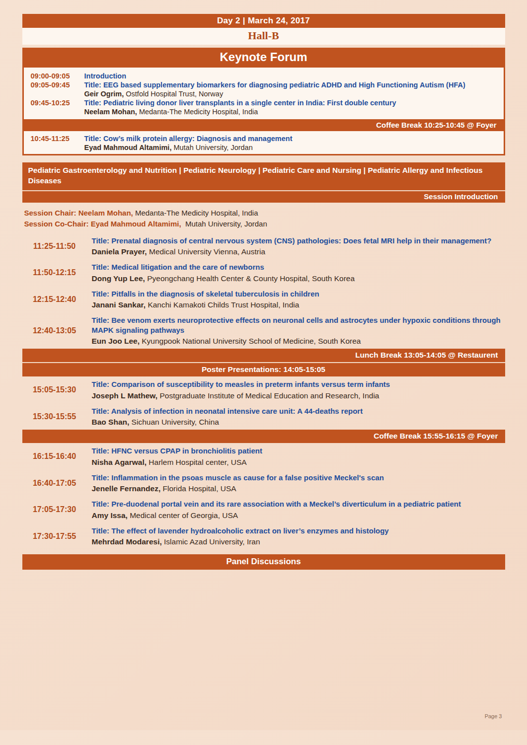Day 2 | March 24, 2017
Hall-B
Keynote Forum
| 09:00-09:05 | Introduction |
| 09:05-09:45 | Title: EEG based supplementary biomarkers for diagnosing pediatric ADHD and High Functioning Autism (HFA) |
| | Geir Ogrim, Ostfold Hospital Trust, Norway |
| 09:45-10:25 | Title: Pediatric living donor liver transplants in a single center in India: First double century |
| | Neelam Mohan, Medanta-The Medicity Hospital, India |
Coffee Break 10:25-10:45 @ Foyer
| 10:45-11:25 | Title: Cow’s milk protein allergy: Diagnosis and management |
| | Eyad Mahmoud Altamimi, Mutah University, Jordan |
Pediatric Gastroenterology and Nutrition | Pediatric Neurology | Pediatric Care and Nursing | Pediatric Allergy and Infectious Diseases
Session Introduction
Session Chair: Neelam Mohan, Medanta-The Medicity Hospital, India
Session Co-Chair: Eyad Mahmoud Altamimi, Mutah University, Jordan
| 11:25-11:50 | Title: Prenatal diagnosis of central nervous system (CNS) pathologies: Does fetal MRI help in their management? Daniela Prayer, Medical University Vienna, Austria |
| 11:50-12:15 | Title: Medical litigation and the care of newborns Dong Yup Lee, Pyeongchang Health Center & County Hospital, South Korea |
| 12:15-12:40 | Title: Pitfalls in the diagnosis of skeletal tuberculosis in children Janani Sankar, Kanchi Kamakoti Childs Trust Hospital, India |
| 12:40-13:05 | Title: Bee venom exerts neuroprotective effects on neuronal cells and astrocytes under hypoxic conditions through MAPK signaling pathways Eun Joo Lee, Kyungpook National University School of Medicine, South Korea |
Lunch Break 13:05-14:05 @ Restaurent
Poster Presentations: 14:05-15:05
| 15:05-15:30 | Title: Comparison of susceptibility to measles in preterm infants versus term infants Joseph L Mathew, Postgraduate Institute of Medical Education and Research, India |
| 15:30-15:55 | Title: Analysis of infection in neonatal intensive care unit: A 44-deaths report Bao Shan, Sichuan University, China |
Coffee Break 15:55-16:15 @ Foyer
| 16:15-16:40 | Title: HFNC versus CPAP in bronchiolitis patient Nisha Agarwal, Harlem Hospital center, USA |
| 16:40-17:05 | Title: Inflammation in the psoas muscle as cause for a false positive Meckel's scan Jenelle Fernandez, Florida Hospital, USA |
| 17:05-17:30 | Title: Pre-duodenal portal vein and its rare association with a Meckel’s diverticulum in a pediatric patient Amy Issa, Medical center of Georgia, USA |
| 17:30-17:55 | Title: The effect of lavender hydroalcoholic extract on liver’s enzymes and histology Mehrdad Modaresi, Islamic Azad University, Iran |
Panel Discussions
Page 3